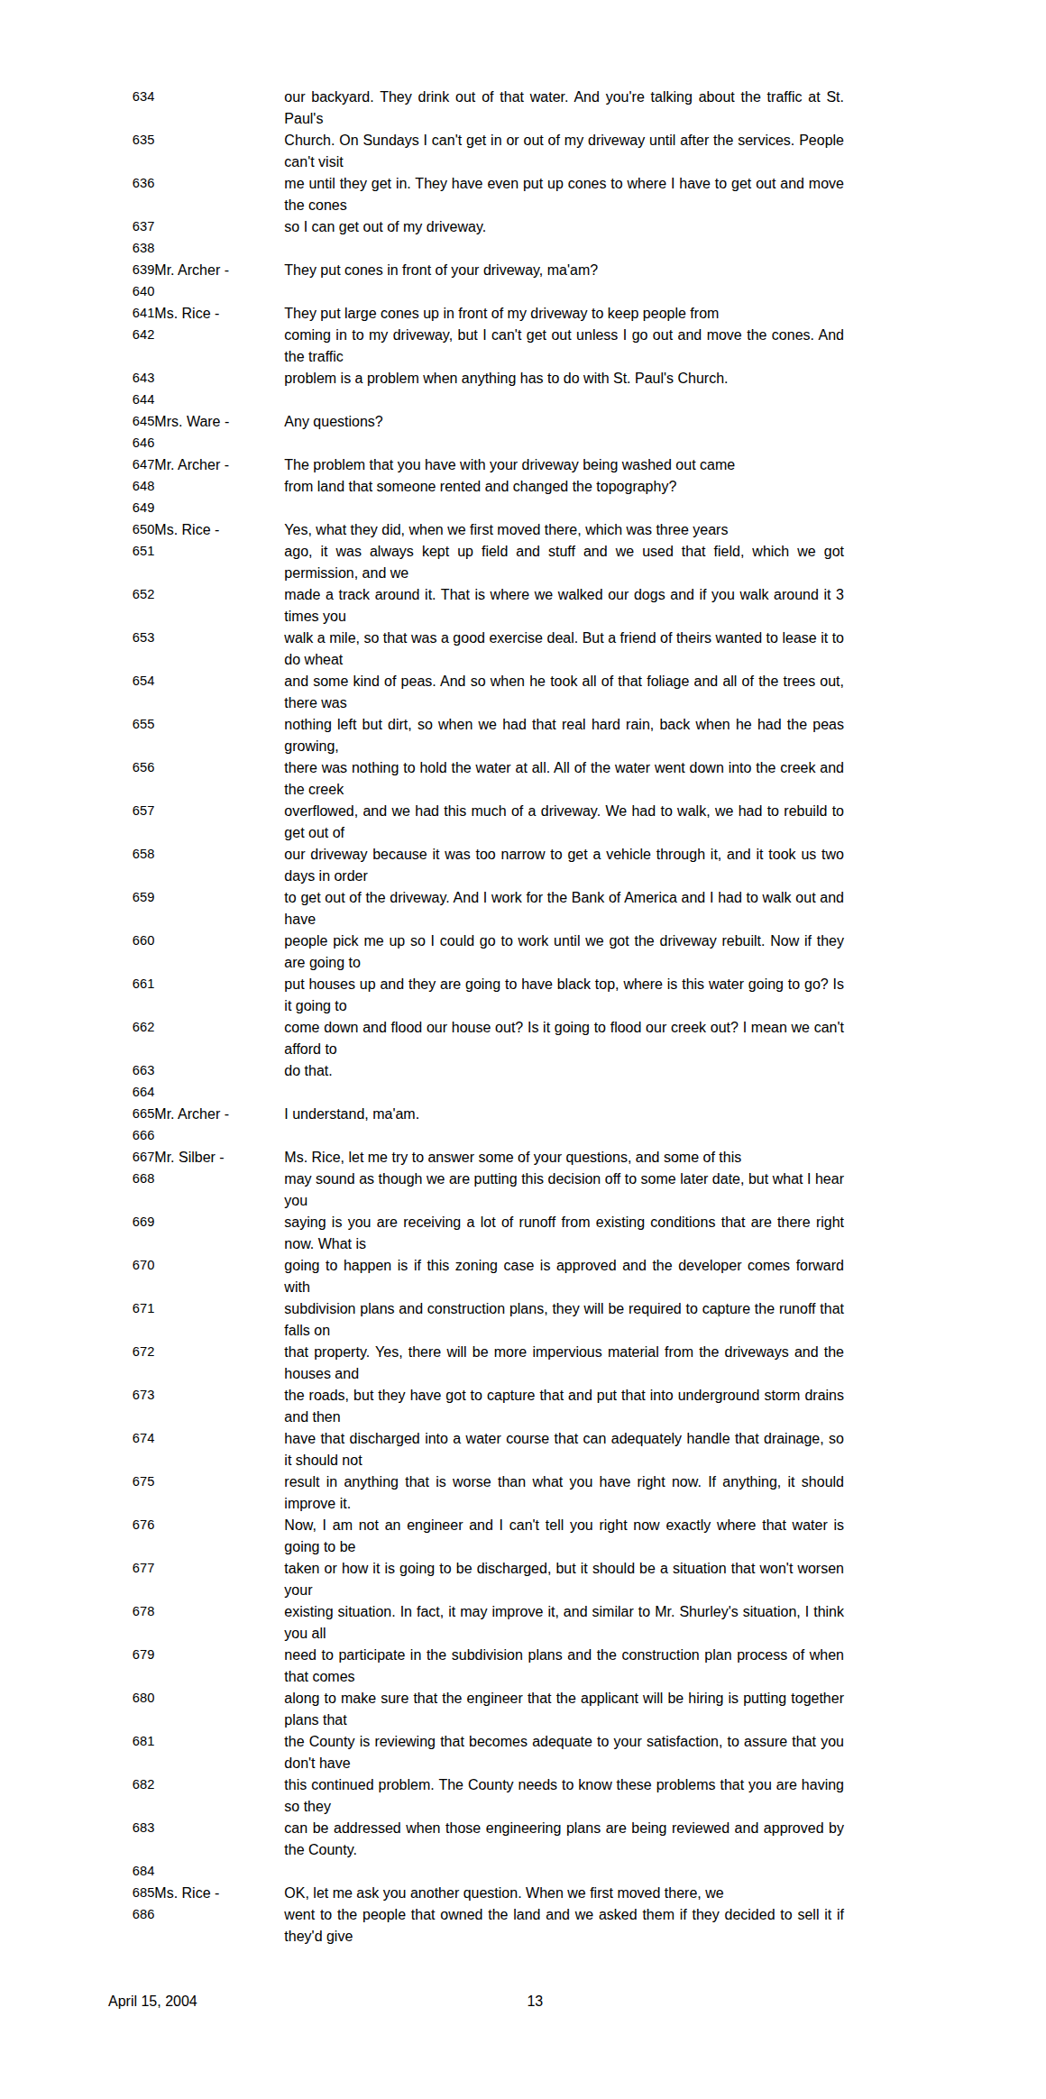| 634 | | our backyard. They drink out of that water. And you're talking about the traffic at St. Paul's |
| 635 | | Church. On Sundays I can't get in or out of my driveway until after the services. People can't visit |
| 636 | | me until they get in. They have even put up cones to where I have to get out and move the cones |
| 637 | | so I can get out of my driveway. |
| 638 | | |
| 639 | Mr. Archer - | They put cones in front of your driveway, ma'am? |
| 640 | | |
| 641 | Ms. Rice - | They put large cones up in front of my driveway to keep people from |
| 642 | | coming in to my driveway, but I can't get out unless I go out and move the cones. And the traffic |
| 643 | | problem is a problem when anything has to do with St. Paul's Church. |
| 644 | | |
| 645 | Mrs. Ware - | Any questions? |
| 646 | | |
| 647 | Mr. Archer - | The problem that you have with your driveway being washed out came |
| 648 | | from land that someone rented and changed the topography? |
| 649 | | |
| 650 | Ms. Rice - | Yes, what they did, when we first moved there, which was three years |
| 651 | | ago, it was always kept up field and stuff and we used that field, which we got permission, and we |
| 652 | | made a track around it. That is where we walked our dogs and if you walk around it 3 times you |
| 653 | | walk a mile, so that was a good exercise deal. But a friend of theirs wanted to lease it to do wheat |
| 654 | | and some kind of peas. And so when he took all of that foliage and all of the trees out, there was |
| 655 | | nothing left but dirt, so when we had that real hard rain, back when he had the peas growing, |
| 656 | | there was nothing to hold the water at all. All of the water went down into the creek and the creek |
| 657 | | overflowed, and we had this much of a driveway. We had to walk, we had to rebuild to get out of |
| 658 | | our driveway because it was too narrow to get a vehicle through it, and it took us two days in order |
| 659 | | to get out of the driveway. And I work for the Bank of America and I had to walk out and have |
| 660 | | people pick me up so I could go to work until we got the driveway rebuilt. Now if they are going to |
| 661 | | put houses up and they are going to have black top, where is this water going to go? Is it going to |
| 662 | | come down and flood our house out? Is it going to flood our creek out? I mean we can't afford to |
| 663 | | do that. |
| 664 | | |
| 665 | Mr. Archer - | I understand, ma'am. |
| 666 | | |
| 667 | Mr. Silber - | Ms. Rice, let me try to answer some of your questions, and some of this |
| 668 | | may sound as though we are putting this decision off to some later date, but what I hear you |
| 669 | | saying is you are receiving a lot of runoff from existing conditions that are there right now. What is |
| 670 | | going to happen is if this zoning case is approved and the developer comes forward with |
| 671 | | subdivision plans and construction plans, they will be required to capture the runoff that falls on |
| 672 | | that property. Yes, there will be more impervious material from the driveways and the houses and |
| 673 | | the roads, but they have got to capture that and put that into underground storm drains and then |
| 674 | | have that discharged into a water course that can adequately handle that drainage, so it should not |
| 675 | | result in anything that is worse than what you have right now. If anything, it should improve it. |
| 676 | | Now, I am not an engineer and I can't tell you right now exactly where that water is going to be |
| 677 | | taken or how it is going to be discharged, but it should be a situation that won't worsen your |
| 678 | | existing situation. In fact, it may improve it, and similar to Mr. Shurley's situation, I think you all |
| 679 | | need to participate in the subdivision plans and the construction plan process of when that comes |
| 680 | | along to make sure that the engineer that the applicant will be hiring is putting together plans that |
| 681 | | the County is reviewing that becomes adequate to your satisfaction, to assure that you don't have |
| 682 | | this continued problem. The County needs to know these problems that you are having so they |
| 683 | | can be addressed when those engineering plans are being reviewed and approved by the County. |
| 684 | | |
| 685 | Ms. Rice - | OK, let me ask you another question. When we first moved there, we |
| 686 | | went to the people that owned the land and we asked them if they decided to sell it if they'd give |
April 15, 2004 13